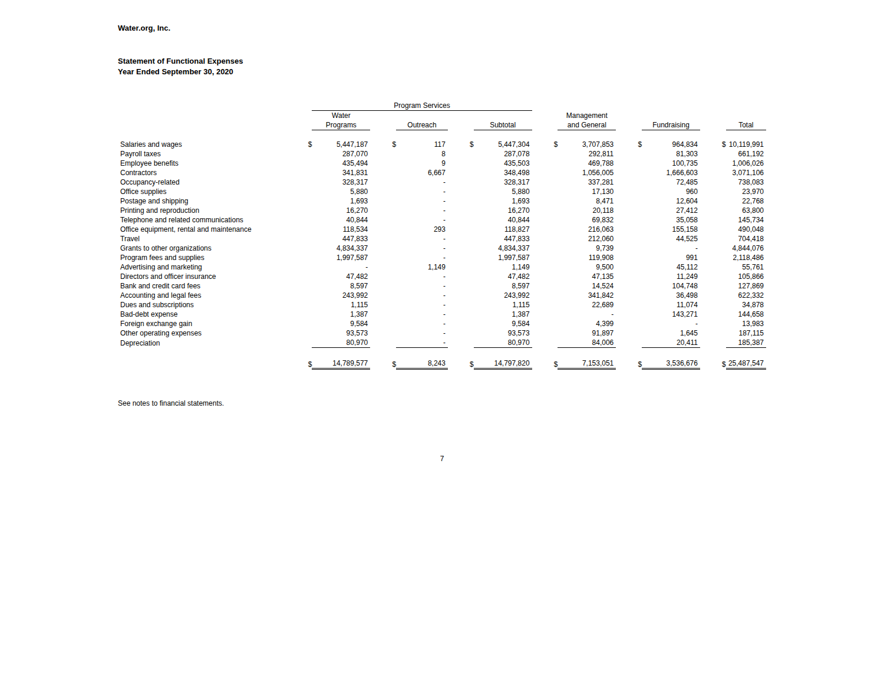Water.org, Inc.
Statement of Functional Expenses
Year Ended September 30, 2020
| | | Program Services | | | | | | | | | |
| --- | --- | --- | --- | --- | --- | --- | --- | --- | --- | --- | --- |
| | | Water | | | | | | | | | Management | | | | | | |
| | | Programs | | | Outreach | | | Subtotal | | | and General | | | Fundraising | | | Total |
| Salaries and wages | $ | 5,447,187 | | $ | 117 | | $ | 5,447,304 | | $ | 3,707,853 | | $ | 964,834 | | $ | 10,119,991 |
| Payroll taxes | | 287,070 | | | 8 | | | 287,078 | | | 292,811 | | | 81,303 | | | 661,192 |
| Employee benefits | | 435,494 | | | 9 | | | 435,503 | | | 469,788 | | | 100,735 | | | 1,006,026 |
| Contractors | | 341,831 | | | 6,667 | | | 348,498 | | | 1,056,005 | | | 1,666,603 | | | 3,071,106 |
| Occupancy-related | | 328,317 | | | - | | | 328,317 | | | 337,281 | | | 72,485 | | | 738,083 |
| Office supplies | | 5,880 | | | - | | | 5,880 | | | 17,130 | | | 960 | | | 23,970 |
| Postage and shipping | | 1,693 | | | - | | | 1,693 | | | 8,471 | | | 12,604 | | | 22,768 |
| Printing and reproduction | | 16,270 | | | - | | | 16,270 | | | 20,118 | | | 27,412 | | | 63,800 |
| Telephone and related communications | | 40,844 | | | - | | | 40,844 | | | 69,832 | | | 35,058 | | | 145,734 |
| Office equipment, rental and maintenance | | 118,534 | | | 293 | | | 118,827 | | | 216,063 | | | 155,158 | | | 490,048 |
| Travel | | 447,833 | | | - | | | 447,833 | | | 212,060 | | | 44,525 | | | 704,418 |
| Grants to other organizations | | 4,834,337 | | | - | | | 4,834,337 | | | 9,739 | | | - | | | 4,844,076 |
| Program fees and supplies | | 1,997,587 | | | - | | | 1,997,587 | | | 119,908 | | | 991 | | | 2,118,486 |
| Advertising and marketing | | - | | | 1,149 | | | 1,149 | | | 9,500 | | | 45,112 | | | 55,761 |
| Directors and officer insurance | | 47,482 | | | - | | | 47,482 | | | 47,135 | | | 11,249 | | | 105,866 |
| Bank and credit card fees | | 8,597 | | | - | | | 8,597 | | | 14,524 | | | 104,748 | | | 127,869 |
| Accounting and legal fees | | 243,992 | | | - | | | 243,992 | | | 341,842 | | | 36,498 | | | 622,332 |
| Dues and subscriptions | | 1,115 | | | - | | | 1,115 | | | 22,689 | | | 11,074 | | | 34,878 |
| Bad-debt expense | | 1,387 | | | - | | | 1,387 | | | - | | | 143,271 | | | 144,658 |
| Foreign exchange gain | | 9,584 | | | - | | | 9,584 | | | 4,399 | | | - | | | 13,983 |
| Other operating expenses | | 93,573 | | | - | | | 93,573 | | | 91,897 | | | 1,645 | | | 187,115 |
| Depreciation | | 80,970 | | | - | | | 80,970 | | | 84,006 | | | 20,411 | | | 185,387 |
| | $ | 14,789,577 | | $ | 8,243 | | $ | 14,797,820 | | $ | 7,153,051 | | $ | 3,536,676 | | $ | 25,487,547 |
See notes to financial statements.
7